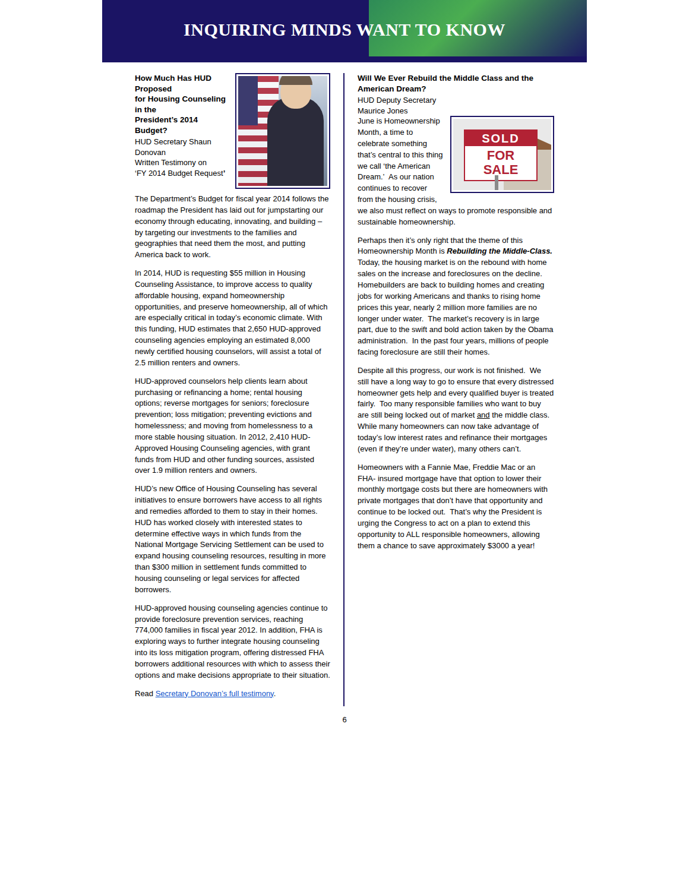INQUIRING MINDS WANT TO KNOW
How Much Has HUD Proposed
for Housing Counseling in the
President’s 2014 Budget?
HUD Secretary Shaun Donovan
Written Testimony on
‘FY 2014 Budget Request’
The Department’s Budget for fiscal year 2014 follows the roadmap the President has laid out for jumpstarting our economy through educating, innovating, and building – by targeting our investments to the families and geographies that need them the most, and putting America back to work.
In 2014, HUD is requesting $55 million in Housing Counseling Assistance, to improve access to quality affordable housing, expand homeownership opportunities, and preserve homeownership, all of which are especially critical in today’s economic climate. With this funding, HUD estimates that 2,650 HUD-approved counseling agencies employing an estimated 8,000 newly certified housing counselors, will assist a total of 2.5 million renters and owners.
HUD-approved counselors help clients learn about purchasing or refinancing a home; rental housing options; reverse mortgages for seniors; foreclosure prevention; loss mitigation; preventing evictions and homelessness; and moving from homelessness to a more stable housing situation. In 2012, 2,410 HUD-Approved Housing Counseling agencies, with grant funds from HUD and other funding sources, assisted over 1.9 million renters and owners.
HUD’s new Office of Housing Counseling has several initiatives to ensure borrowers have access to all rights and remedies afforded to them to stay in their homes. HUD has worked closely with interested states to determine effective ways in which funds from the National Mortgage Servicing Settlement can be used to expand housing counseling resources, resulting in more than $300 million in settlement funds committed to housing counseling or legal services for affected borrowers.
HUD-approved housing counseling agencies continue to provide foreclosure prevention services, reaching 774,000 families in fiscal year 2012. In addition, FHA is exploring ways to further integrate housing counseling into its loss mitigation program, offering distressed FHA borrowers additional resources with which to assess their options and make decisions appropriate to their situation.
Read Secretary Donovan’s full testimony.
Will We Ever Rebuild the Middle Class and the
American Dream?
HUD Deputy Secretary
Maurice Jones
SOLD
FOR
SALE
June is Homeownership Month, a time to celebrate something that’s central to this thing we call ‘the American Dream.’ As our nation continues to recover from the housing crisis, we also must reflect on ways to promote responsible and sustainable homeownership.
Perhaps then it’s only right that the theme of this Homeownership Month is Rebuilding the Middle-Class. Today, the housing market is on the rebound with home sales on the increase and foreclosures on the decline. Homebuilders are back to building homes and creating jobs for working Americans and thanks to rising home prices this year, nearly 2 million more families are no longer under water. The market’s recovery is in large part, due to the swift and bold action taken by the Obama administration. In the past four years, millions of people facing foreclosure are still their homes.
Despite all this progress, our work is not finished. We still have a long way to go to ensure that every distressed homeowner gets help and every qualified buyer is treated fairly. Too many responsible families who want to buy are still being locked out of market and the middle class. While many homeowners can now take advantage of today’s low interest rates and refinance their mortgages (even if they’re under water), many others can’t.
Homeowners with a Fannie Mae, Freddie Mac or an FHA- insured mortgage have that option to lower their monthly mortgage costs but there are homeowners with private mortgages that don’t have that opportunity and continue to be locked out. That’s why the President is urging the Congress to act on a plan to extend this opportunity to ALL responsible homeowners, allowing them a chance to save approximately $3000 a year!
6